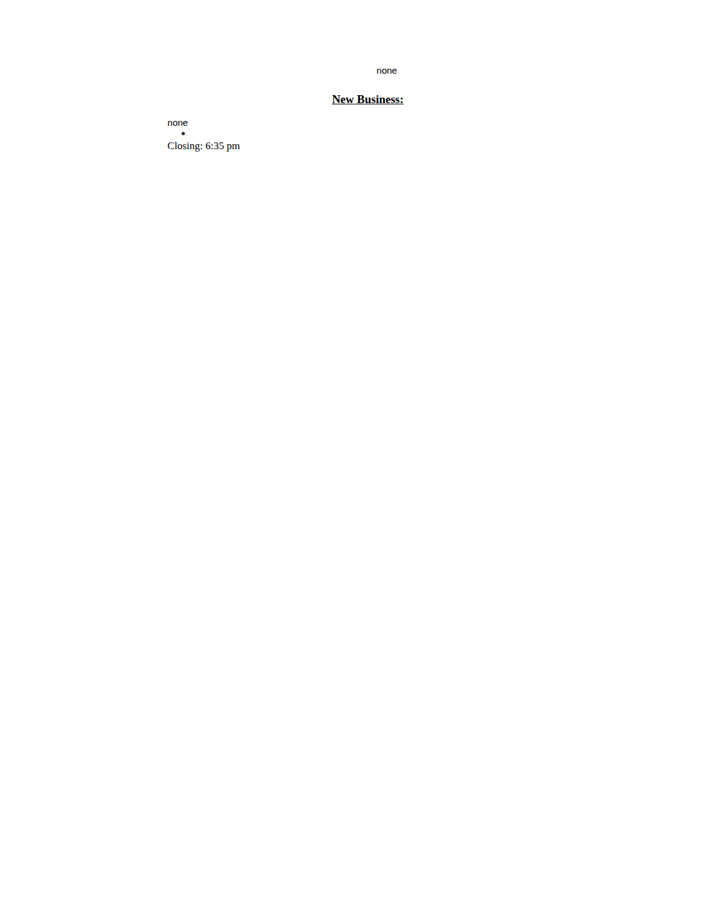none
New Business:
none
Closing: 6:35 pm